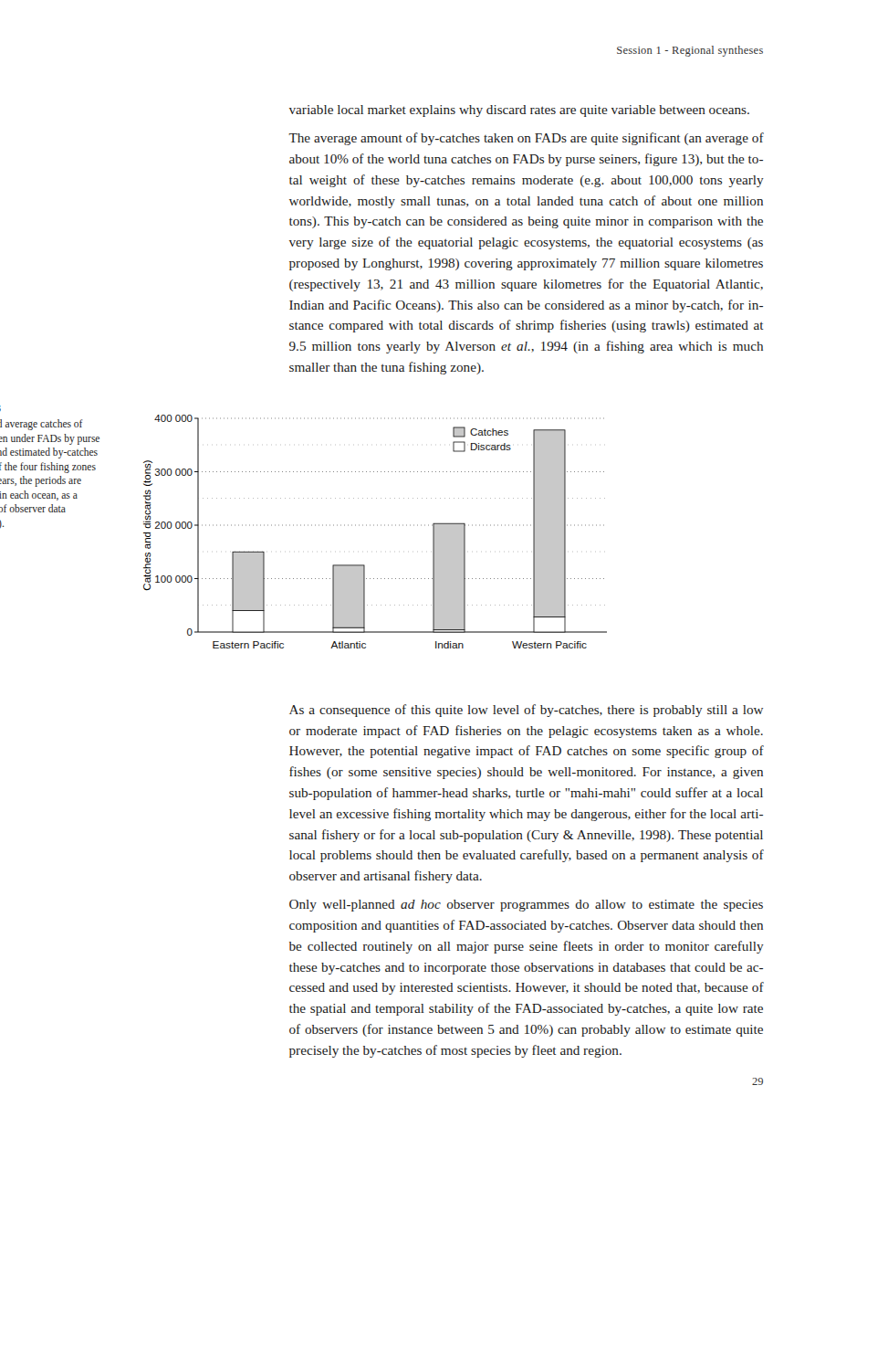Session 1 - Regional syntheses
variable local market explains why discard rates are quite variable between oceans.
The average amount of by-catches taken on FADs are quite significant (an average of about 10% of the world tuna catches on FADs by purse seiners, figure 13), but the total weight of these by-catches remains moderate (e.g. about 100,000 tons yearly worldwide, mostly small tunas, on a total landed tuna catch of about one million tons). This by-catch can be considered as being quite minor in comparison with the very large size of the equatorial pelagic ecosystems, the equatorial ecosystems (as proposed by Longhurst, 1998) covering approximately 77 million square kilometres (respectively 13, 21 and 43 million square kilometres for the Equatorial Atlantic, Indian and Pacific Oceans). This also can be considered as a minor by-catch, for instance compared with total discards of shrimp fisheries (using trawls) estimated at 9.5 million tons yearly by Alverson et al., 1994 (in a fishing area which is much smaller than the tuna fishing zone).
Figure 13 Estimated average catches of tunas taken under FADs by purse seiners and estimated by-catches in each of the four fishing zones (recent years, the periods are different in each ocean, as a function of observer data available).
400 000 300 000 200 000 100 000 0 Catches and discards (tons) Eastern Pacific Atlantic Indian Western Pacific Catches Discards
As a consequence of this quite low level of by-catches, there is probably still a low or moderate impact of FAD fisheries on the pelagic ecosystems taken as a whole. However, the potential negative impact of FAD catches on some specific group of fishes (or some sensitive species) should be well-monitored. For instance, a given sub-population of hammer-head sharks, turtle or "mahi-mahi" could suffer at a local level an excessive fishing mortality which may be dangerous, either for the local artisanal fishery or for a local sub-population (Cury & Anneville, 1998). These potential local problems should then be evaluated carefully, based on a permanent analysis of observer and artisanal fishery data.
Only well-planned ad hoc observer programmes do allow to estimate the species composition and quantities of FAD-associated by-catches. Observer data should then be collected routinely on all major purse seine fleets in order to monitor carefully these by-catches and to incorporate those observations in databases that could be accessed and used by interested scientists. However, it should be noted that, because of the spatial and temporal stability of the FAD-associated by-catches, a quite low rate of observers (for instance between 5 and 10%) can probably allow to estimate quite precisely the by-catches of most species by fleet and region.
29